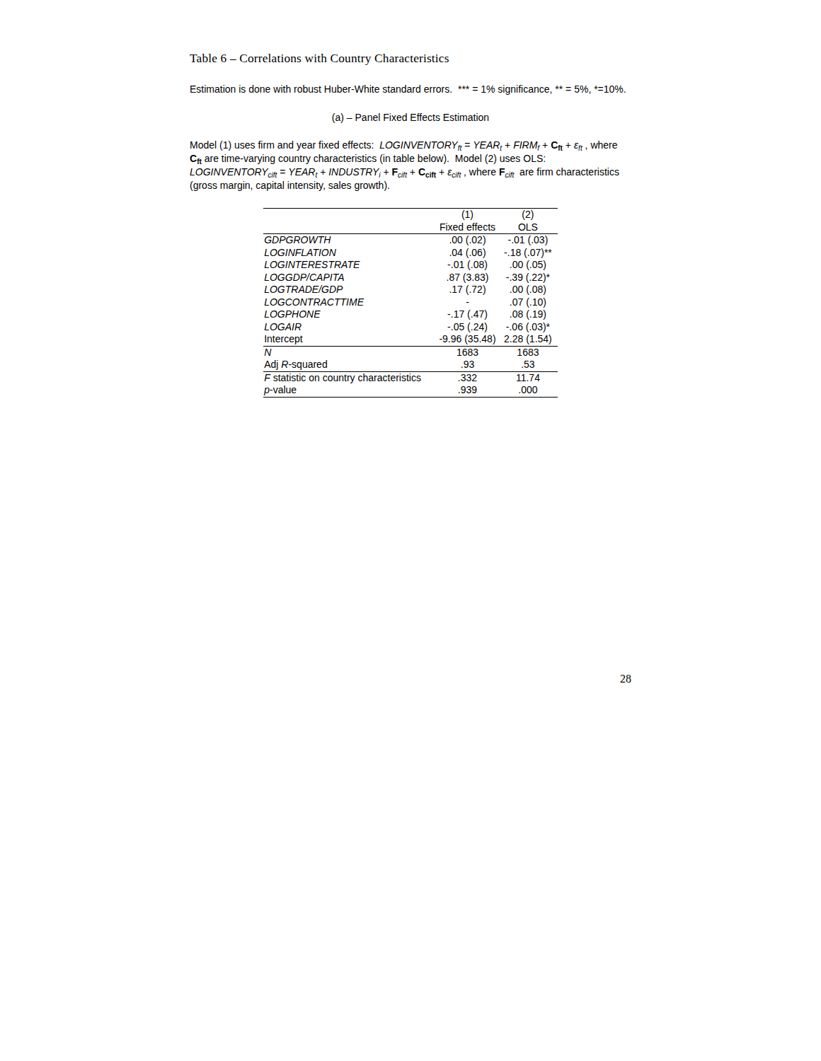Table 6 – Correlations with Country Characteristics
Estimation is done with robust Huber-White standard errors. *** = 1% significance, ** = 5%, *=10%.
(a) – Panel Fixed Effects Estimation
Model (1) uses firm and year fixed effects: LOGINVENTORYft = YEARt + FIRMf + Cft + εft , where Cft are time-varying country characteristics (in table below). Model (2) uses OLS: LOGINVENTORYcift = YEARt + INDUSTRYi + Fcift + Ccift + εcift , where Fcift are firm characteristics (gross margin, capital intensity, sales growth).
| | (1) | (2) |
| | Fixed effects | OLS |
| GDPGROWTH | .00 (.02) | -.01 (.03) |
| LOGINFLATION | .04 (.06) | -.18 (.07)** |
| LOGINTERESTRATE | -.01 (.08) | .00 (.05) |
| LOGGDP/CAPITA | .87 (3.83) | -.39 (.22)* |
| LOGTRADE/GDP | .17 (.72) | .00 (.08) |
| LOGCONTRACTTIME | - | .07 (.10) |
| LOGPHONE | -.17 (.47) | .08 (.19) |
| LOGAIR | -.05 (.24) | -.06 (.03)* |
| Intercept | -9.96 (35.48) | 2.28 (1.54) |
| N | 1683 | 1683 |
| Adj R -squared | .93 | .53 |
| F statistic on country characteristics | .332 | 11.74 |
| p -value | .939 | .000 |
28